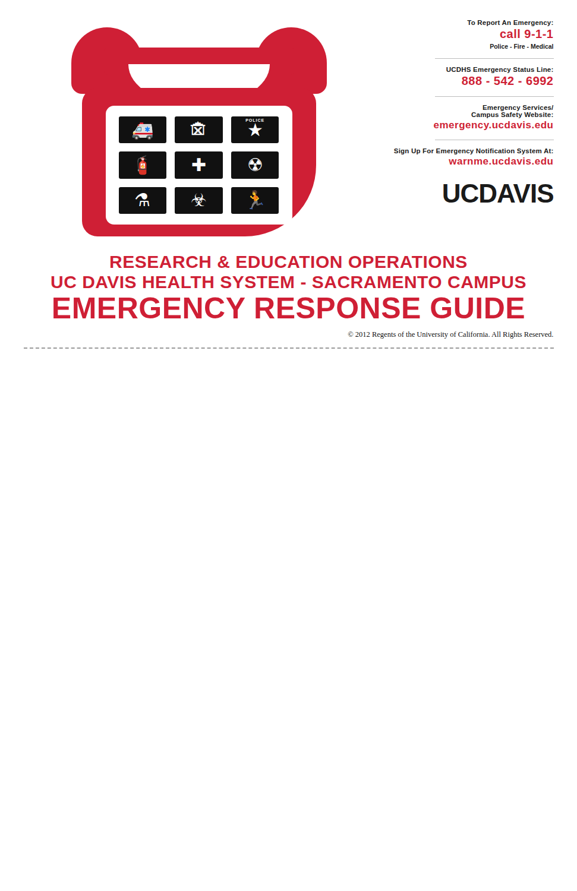🚑
🏚
POLICE★
🧯
✚
☢
⚗
☣
🏃
To Report An Emergency:
call 9-1-1
Police - Fire - Medical
UCDHS Emergency Status Line:
888 - 542 - 6992
Emergency Services/
Campus Safety Website:
emergency.ucdavis.edu
Sign Up For Emergency Notification System At:
warnme.ucdavis.edu
UC DAVIS
Research & Education Operations
UC Davis Health System - Sacramento Campus
Emergency Response Guide
© 2012 Regents of the University of California. All Rights Reserved.